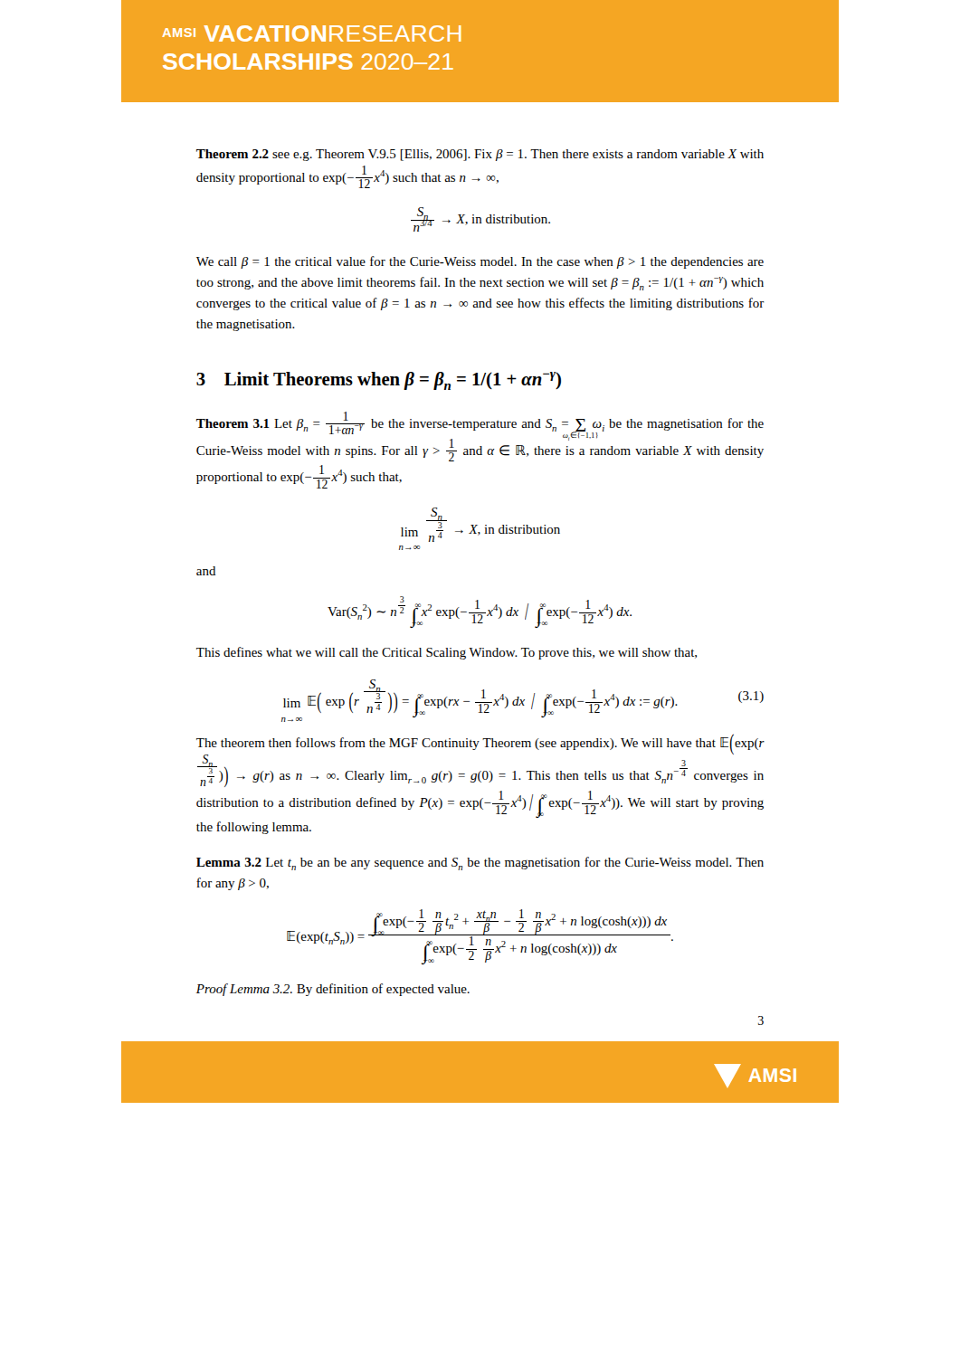AMSI VACATION RESEARCH
SCHOLARSHIPS 2020–21
Theorem 2.2 see e.g. Theorem V.9.5 [Ellis, 2006]. Fix β = 1. Then there exists a random variable X with density proportional to exp(−112 x4) such that as n → ∞,
Sn n3/4 → X, in distribution.
We call β = 1 the critical value for the Curie-Weiss model. In the case when β > 1 the dependencies are too strong, and the above limit theorems fail. In the next section we will set β = βn := 1/(1 + αn−γ) which converges to the critical value of β = 1 as n → ∞ and see how this effects the limiting distributions for the magnetisation.
3 Limit Theorems when β = βn = 1/(1 + αn−γ)
Theorem 3.1 Let βn = 11+αn−γ be the inverse-temperature and Sn = Σωi∈{−1,1} ωi be the magnetisation for the Curie-Weiss model with n spins. For all γ > 12 and α ∈ ℝ, there is a random variable X with density proportional to exp(−112 x4) such that,
limn→∞ Sn n34 → X, in distribution
and
Var(Sn2) ∼ n32 ∫∞−∞ x2 exp(−112 x4) dx / ∫∞−∞ exp(−112 x4) dx.
This defines what we will call the Critical Scaling Window. To prove this, we will show that,
limn→∞ 𝔼( exp (r Sn n34)) = ∫∞−∞ exp(rx − 112 x4) dx / ∫∞−∞ exp(−112 x4) dx := g(r). (3.1)
The theorem then follows from the MGF Continuity Theorem (see appendix). We will have that 𝔼(exp(rSn n34)) → g(r) as n → ∞. Clearly limr→0 g(r) = g(0) = 1. This then tells us that Snn−34 converges in distribution to a distribution defined by P(x) = exp(−112 x4)/∫∞∞ exp(−112 x4)). We will start by proving the following lemma.
Lemma 3.2 Let tn be an be any sequence and Sn be the magnetisation for the Curie-Weiss model. Then for any β > 0,
𝔼(exp(tnSn)) = ∫∞−∞ exp(−12 nβ tn2 + xtnn β − 12 nβ x2 + n log(cosh(x))) dx ∫∞−∞ exp(−12 nβ x2 + n log(cosh(x))) dx .
Proof Lemma 3.2. By definition of expected value.
3
AMSI